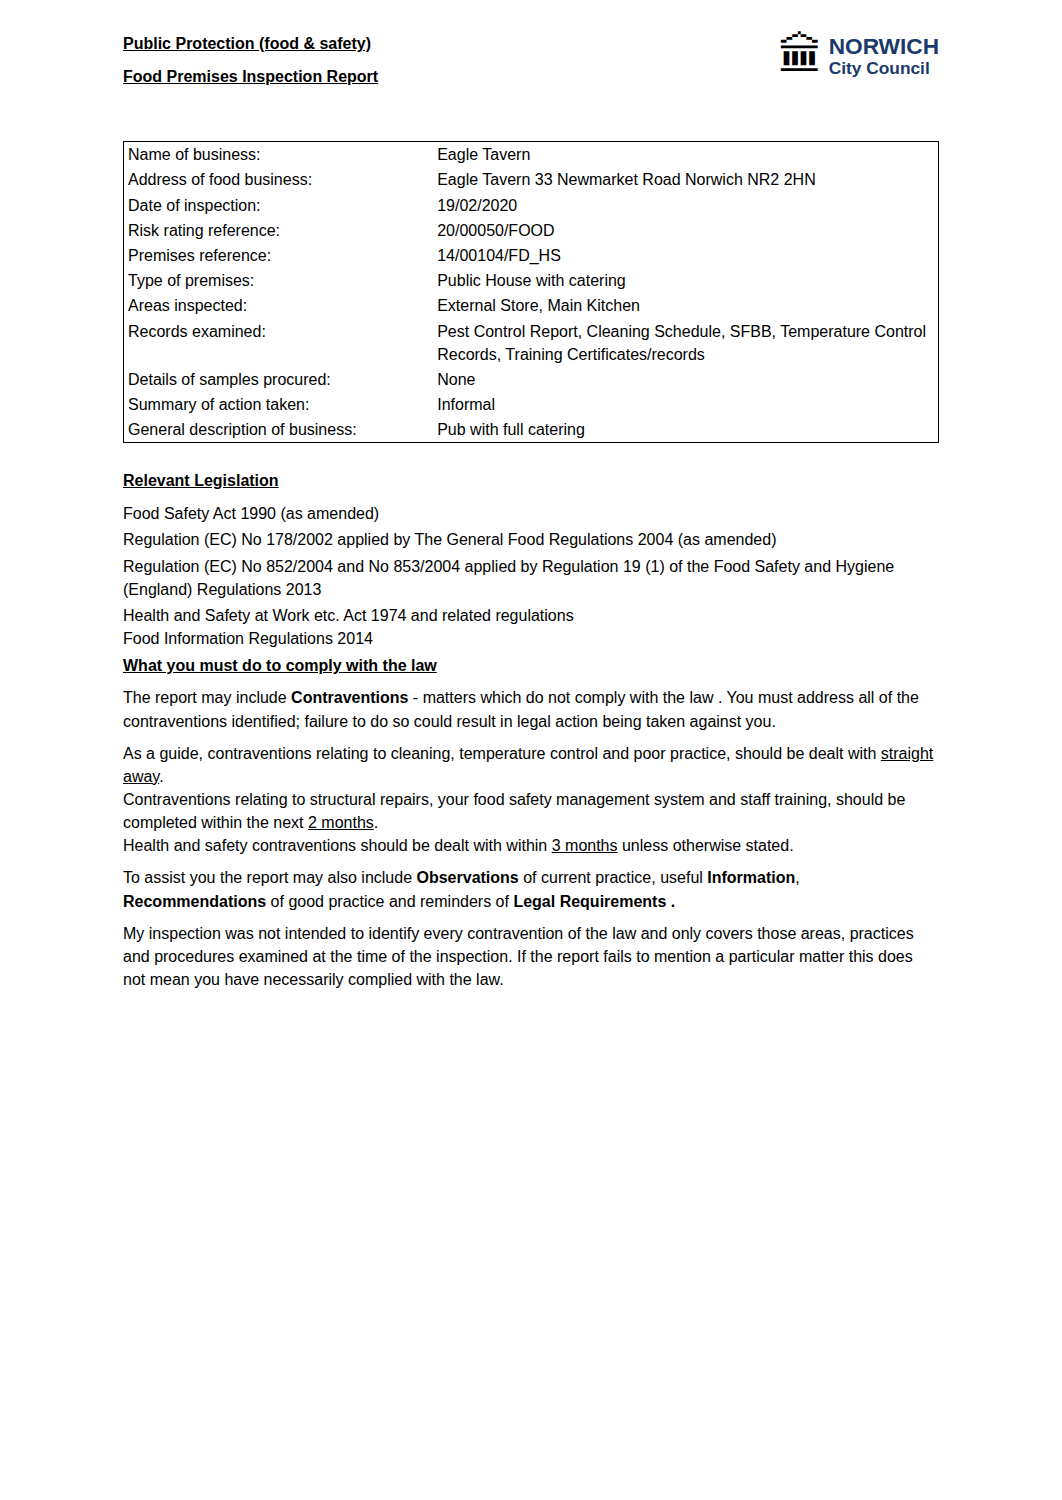🏛NORWICH City Council
Public Protection (food & safety)
Food Premises Inspection Report
| Name of business: | Eagle Tavern |
| Address of food business: | Eagle Tavern 33 Newmarket Road Norwich NR2 2HN |
| Date of inspection: | 19/02/2020 |
| Risk rating reference: | 20/00050/FOOD |
| Premises reference: | 14/00104/FD_HS |
| Type of premises: | Public House with catering |
| Areas inspected: | External Store, Main Kitchen |
| Records examined: | Pest Control Report, Cleaning Schedule, SFBB, Temperature Control Records, Training Certificates/records |
| Details of samples procured: | None |
| Summary of action taken: | Informal |
| General description of business: | Pub with full catering |
Relevant Legislation
Food Safety Act 1990 (as amended)
Regulation (EC) No 178/2002 applied by The General Food Regulations 2004 (as amended)
Regulation (EC) No 852/2004 and No 853/2004 applied by Regulation 19 (1) of the Food Safety and Hygiene (England) Regulations 2013
Health and Safety at Work etc. Act 1974 and related regulations
Food Information Regulations 2014
What you must do to comply with the law
The report may include Contraventions - matters which do not comply with the law . You must address all of the contraventions identified; failure to do so could result in legal action being taken against you.
As a guide, contraventions relating to cleaning, temperature control and poor practice, should be dealt with straight away.
Contraventions relating to structural repairs, your food safety management system and staff training, should be completed within the next 2 months.
Health and safety contraventions should be dealt with within 3 months unless otherwise stated.
To assist you the report may also include Observations of current practice, useful Information, Recommendations of good practice and reminders of Legal Requirements .
My inspection was not intended to identify every contravention of the law and only covers those areas, practices and procedures examined at the time of the inspection. If the report fails to mention a particular matter this does not mean you have necessarily complied with the law.